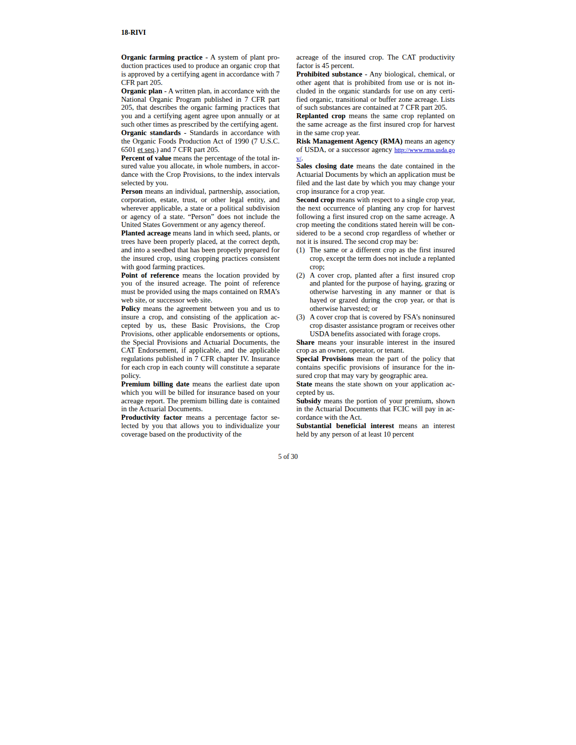18-RIVI
Organic farming practice - A system of plant production practices used to produce an organic crop that is approved by a certifying agent in accordance with 7 CFR part 205.
Organic plan - A written plan, in accordance with the National Organic Program published in 7 CFR part 205, that describes the organic farming practices that you and a certifying agent agree upon annually or at such other times as prescribed by the certifying agent.
Organic standards - Standards in accordance with the Organic Foods Production Act of 1990 (7 U.S.C. 6501 et seq.) and 7 CFR part 205.
Percent of value means the percentage of the total insured value you allocate, in whole numbers, in accordance with the Crop Provisions, to the index intervals selected by you.
Person means an individual, partnership, association, corporation, estate, trust, or other legal entity, and wherever applicable, a state or a political subdivision or agency of a state. “Person” does not include the United States Government or any agency thereof.
Planted acreage means land in which seed, plants, or trees have been properly placed, at the correct depth, and into a seedbed that has been properly prepared for the insured crop, using cropping practices consistent with good farming practices.
Point of reference means the location provided by you of the insured acreage. The point of reference must be provided using the maps contained on RMA’s web site, or successor web site.
Policy means the agreement between you and us to insure a crop, and consisting of the application accepted by us, these Basic Provisions, the Crop Provisions, other applicable endorsements or options, the Special Provisions and Actuarial Documents, the CAT Endorsement, if applicable, and the applicable regulations published in 7 CFR chapter IV. Insurance for each crop in each county will constitute a separate policy.
Premium billing date means the earliest date upon which you will be billed for insurance based on your acreage report. The premium billing date is contained in the Actuarial Documents.
Productivity factor means a percentage factor selected by you that allows you to individualize your coverage based on the productivity of the
acreage of the insured crop. The CAT productivity factor is 45 percent.
Prohibited substance - Any biological, chemical, or other agent that is prohibited from use or is not included in the organic standards for use on any certified organic, transitional or buffer zone acreage. Lists of such substances are contained at 7 CFR part 205.
Replanted crop means the same crop replanted on the same acreage as the first insured crop for harvest in the same crop year.
Risk Management Agency (RMA) means an agency of USDA, or a successor agency http://www.rma.usda.gov/.
Sales closing date means the date contained in the Actuarial Documents by which an application must be filed and the last date by which you may change your crop insurance for a crop year.
Second crop means with respect to a single crop year, the next occurrence of planting any crop for harvest following a first insured crop on the same acreage. A crop meeting the conditions stated herein will be considered to be a second crop regardless of whether or not it is insured. The second crop may be:
(1)
The same or a different crop as the first insured crop, except the term does not include a replanted crop;
(2)
A cover crop, planted after a first insured crop and planted for the purpose of haying, grazing or otherwise harvesting in any manner or that is hayed or grazed during the crop year, or that is otherwise harvested; or
(3)
A cover crop that is covered by FSA’s noninsured crop disaster assistance program or receives other USDA benefits associated with forage crops.
Share means your insurable interest in the insured crop as an owner, operator, or tenant.
Special Provisions mean the part of the policy that contains specific provisions of insurance for the insured crop that may vary by geographic area.
State means the state shown on your application accepted by us.
Subsidy means the portion of your premium, shown in the Actuarial Documents that FCIC will pay in accordance with the Act.
Substantial beneficial interest means an interest held by any person of at least 10 percent
5 of 30